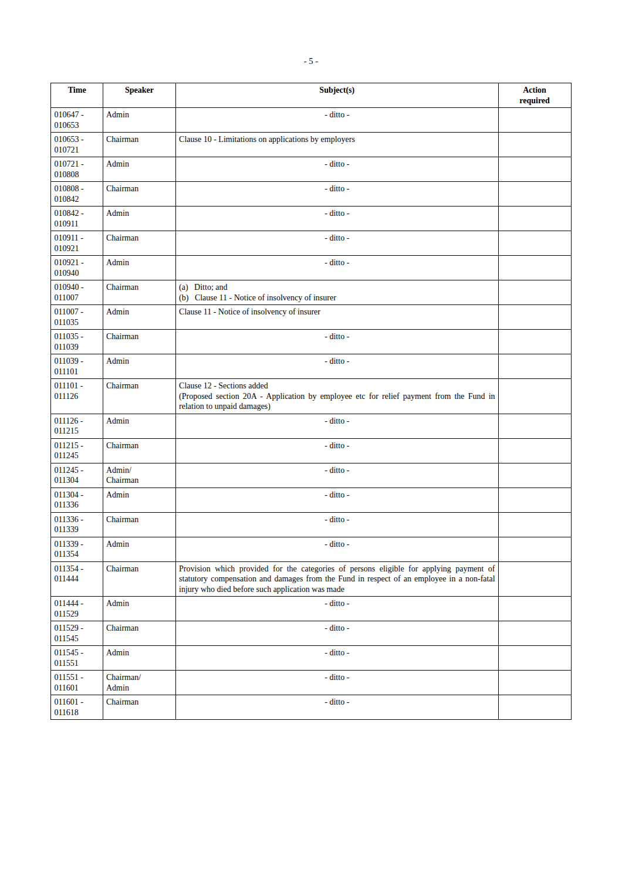- 5 -
| Time | Speaker | Subject(s) | Action required |
| --- | --- | --- | --- |
| 010647 - 010653 | Admin | - ditto - | |
| 010653 - 010721 | Chairman | Clause 10 - Limitations on applications by employers | |
| 010721 - 010808 | Admin | - ditto - | |
| 010808 - 010842 | Chairman | - ditto - | |
| 010842 - 010911 | Admin | - ditto - | |
| 010911 - 010921 | Chairman | - ditto - | |
| 010921 - 010940 | Admin | - ditto - | |
| 010940 - 011007 | Chairman | (a) Ditto; and (b) Clause 11 - Notice of insolvency of insurer | |
| 011007 - 011035 | Admin | Clause 11 - Notice of insolvency of insurer | |
| 011035 - 011039 | Chairman | - ditto - | |
| 011039 - 011101 | Admin | - ditto - | |
| 011101 - 011126 | Chairman | Clause 12 - Sections added (Proposed section 20A - Application by employee etc for relief payment from the Fund in relation to unpaid damages) | |
| 011126 - 011215 | Admin | - ditto - | |
| 011215 - 011245 | Chairman | - ditto - | |
| 011245 - 011304 | Admin/ Chairman | - ditto - | |
| 011304 - 011336 | Admin | - ditto - | |
| 011336 - 011339 | Chairman | - ditto - | |
| 011339 - 011354 | Admin | - ditto - | |
| 011354 - 011444 | Chairman | Provision which provided for the categories of persons eligible for applying payment of statutory compensation and damages from the Fund in respect of an employee in a non-fatal injury who died before such application was made | |
| 011444 - 011529 | Admin | - ditto - | |
| 011529 - 011545 | Chairman | - ditto - | |
| 011545 - 011551 | Admin | - ditto - | |
| 011551 - 011601 | Chairman/ Admin | - ditto - | |
| 011601 - 011618 | Chairman | - ditto - | |